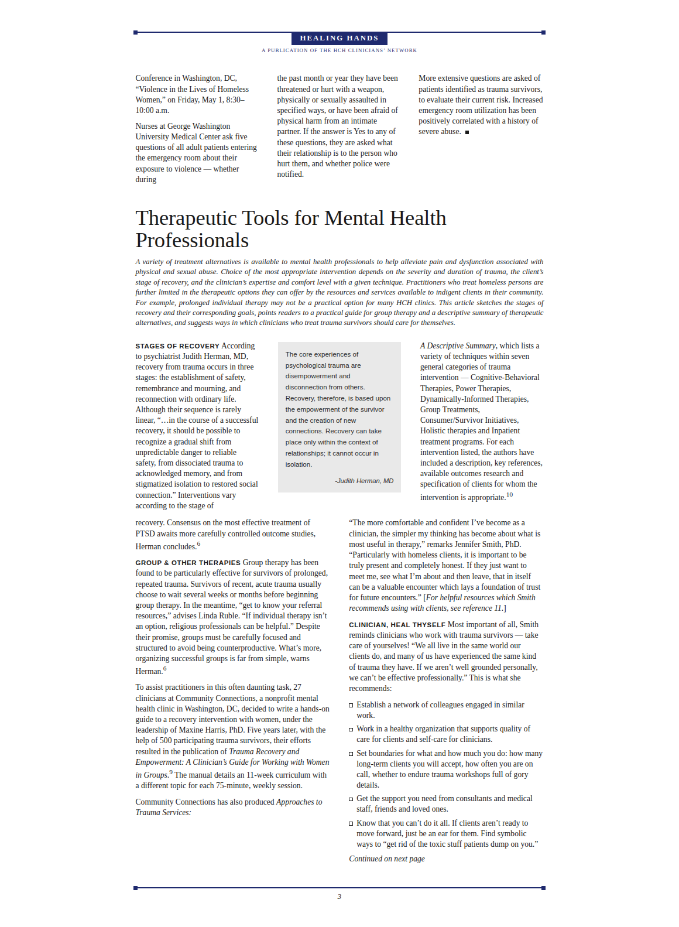Healing Hands
A publication of the HCH Clinicians’ Network
Conference in Washington, DC, “Violence in the Lives of Homeless Women,” on Friday, May 1, 8:30–10:00 a.m.
Nurses at George Washington University Medical Center ask five questions of all adult patients entering the emergency room about their exposure to violence — whether during
the past month or year they have been threatened or hurt with a weapon, physically or sexually assaulted in specified ways, or have been afraid of physical harm from an intimate partner. If the answer is Yes to any of these questions, they are asked what their relationship is to the person who hurt them, and whether police were notified.
More extensive questions are asked of patients identified as trauma survivors, to evaluate their current risk. Increased emergency room utilization has been positively correlated with a history of severe abuse.
Therapeutic Tools for Mental Health Professionals
A variety of treatment alternatives is available to mental health professionals to help alleviate pain and dysfunction associated with physical and sexual abuse. Choice of the most appropriate intervention depends on the severity and duration of trauma, the client’s stage of recovery, and the clinician’s expertise and comfort level with a given technique. Practitioners who treat homeless persons are further limited in the therapeutic options they can offer by the resources and services available to indigent clients in their community. For example, prolonged individual therapy may not be a practical option for many HCH clinics. This article sketches the stages of recovery and their corresponding goals, points readers to a practical guide for group therapy and a descriptive summary of therapeutic alternatives, and suggests ways in which clinicians who treat trauma survivors should care for themselves.
Stages of Recovery According to psychiatrist Judith Herman, MD, recovery from trauma occurs in three stages: the establishment of safety, remembrance and mourning, and reconnection with ordinary life. Although their sequence is rarely linear, “…in the course of a successful recovery, it should be possible to recognize a gradual shift from unpredictable danger to reliable safety, from dissociated trauma to acknowledged memory, and from stigmatized isolation to restored social connection.” Interventions vary according to the stage of
The core experiences of psychological trauma are disempowerment and disconnection from others. Recovery, therefore, is based upon the empowerment of the survivor and the creation of new connections. Recovery can take place only within the context of relationships; it cannot occur in isolation. -Judith Herman, MD
A Descriptive Summary, which lists a variety of techniques within seven general categories of trauma intervention — Cognitive-Behavioral Therapies, Power Therapies, Dynamically-Informed Therapies, Group Treatments, Consumer/Survivor Initiatives, Holistic therapies and Inpatient treatment programs. For each intervention listed, the authors have included a description, key references, available outcomes research and specification of clients for whom the intervention is appropriate.10
recovery. Consensus on the most effective treatment of PTSD awaits more carefully controlled outcome studies, Herman concludes.6
Group & Other Therapies Group therapy has been found to be particularly effective for survivors of prolonged, repeated trauma. Survivors of recent, acute trauma usually choose to wait several weeks or months before beginning group therapy. In the meantime, “get to know your referral resources,” advises Linda Ruble. “If individual therapy isn’t an option, religious professionals can be helpful.” Despite their promise, groups must be carefully focused and structured to avoid being counterproductive. What’s more, organizing successful groups is far from simple, warns Herman.6
To assist practitioners in this often daunting task, 27 clinicians at Community Connections, a nonprofit mental health clinic in Washington, DC, decided to write a hands-on guide to a recovery intervention with women, under the leadership of Maxine Harris, PhD. Five years later, with the help of 500 participating trauma survivors, their efforts resulted in the publication of Trauma Recovery and Empowerment: A Clinician’s Guide for Working with Women in Groups.9 The manual details an 11-week curriculum with a different topic for each 75-minute, weekly session.
Community Connections has also produced Approaches to Trauma Services:
“The more comfortable and confident I’ve become as a clinician, the simpler my thinking has become about what is most useful in therapy,” remarks Jennifer Smith, PhD. “Particularly with homeless clients, it is important to be truly present and completely honest. If they just want to meet me, see what I’m about and then leave, that in itself can be a valuable encounter which lays a foundation of trust for future encounters.” [For helpful resources which Smith recommends using with clients, see reference 11.]
Clinician, Heal Thyself Most important of all, Smith reminds clinicians who work with trauma survivors — take care of yourselves! “We all live in the same world our clients do, and many of us have experienced the same kind of trauma they have. If we aren’t well grounded personally, we can’t be effective professionally.” This is what she recommends:
Establish a network of colleagues engaged in similar work.
Work in a healthy organization that supports quality of care for clients and self-care for clinicians.
Set boundaries for what and how much you do: how many long-term clients you will accept, how often you are on call, whether to endure trauma workshops full of gory details.
Get the support you need from consultants and medical staff, friends and loved ones.
Know that you can’t do it all. If clients aren’t ready to move forward, just be an ear for them. Find symbolic ways to “get rid of the toxic stuff patients dump on you.”
Continued on next page
3